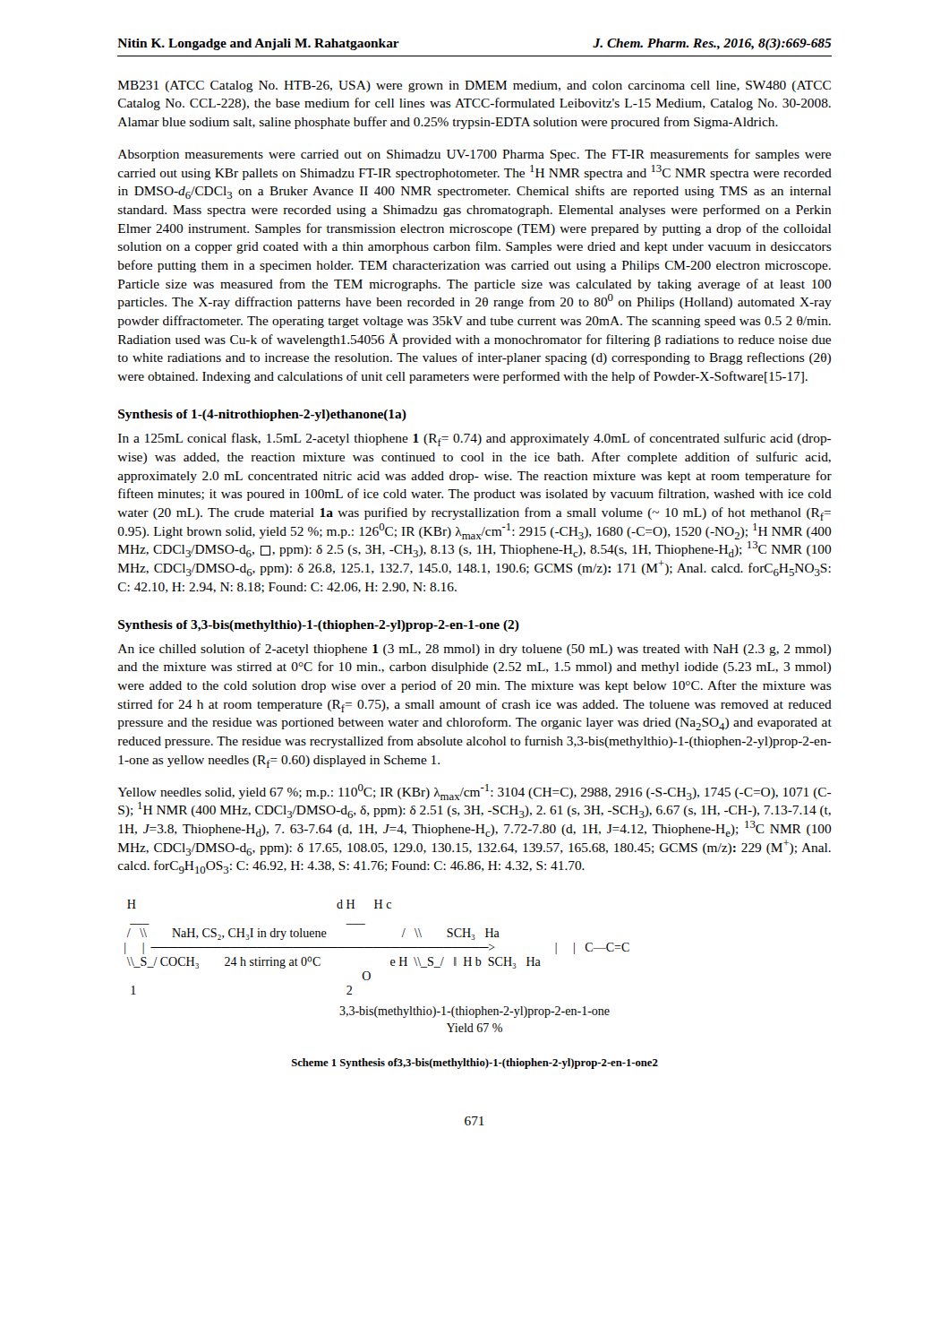Nitin K. Longadge and Anjali M. Rahatgaonkar J. Chem. Pharm. Res., 2016, 8(3):669-685
MB231 (ATCC Catalog No. HTB-26, USA) were grown in DMEM medium, and colon carcinoma cell line, SW480 (ATCC Catalog No. CCL-228), the base medium for cell lines was ATCC-formulated Leibovitz's L-15 Medium, Catalog No. 30-2008. Alamar blue sodium salt, saline phosphate buffer and 0.25% trypsin-EDTA solution were procured from Sigma-Aldrich.
Absorption measurements were carried out on Shimadzu UV-1700 Pharma Spec. The FT-IR measurements for samples were carried out using KBr pallets on Shimadzu FT-IR spectrophotometer. The 1H NMR spectra and 13C NMR spectra were recorded in DMSO-d6/CDCl3 on a Bruker Avance II 400 NMR spectrometer. Chemical shifts are reported using TMS as an internal standard. Mass spectra were recorded using a Shimadzu gas chromatograph. Elemental analyses were performed on a Perkin Elmer 2400 instrument. Samples for transmission electron microscope (TEM) were prepared by putting a drop of the colloidal solution on a copper grid coated with a thin amorphous carbon film. Samples were dried and kept under vacuum in desiccators before putting them in a specimen holder. TEM characterization was carried out using a Philips CM-200 electron microscope. Particle size was measured from the TEM micrographs. The particle size was calculated by taking average of at least 100 particles. The X-ray diffraction patterns have been recorded in 2θ range from 20 to 800 on Philips (Holland) automated X-ray powder diffractometer. The operating target voltage was 35kV and tube current was 20mA. The scanning speed was 0.5 2 θ/min. Radiation used was Cu-k of wavelength1.54056 Å provided with a monochromator for filtering β radiations to reduce noise due to white radiations and to increase the resolution. The values of inter-planer spacing (d) corresponding to Bragg reflections (2θ) were obtained. Indexing and calculations of unit cell parameters were performed with the help of Powder-X-Software[15-17].
Synthesis of 1-(4-nitrothiophen-2-yl)ethanone(1a)
In a 125mL conical flask, 1.5mL 2-acetyl thiophene 1 (Rf= 0.74) and approximately 4.0mL of concentrated sulfuric acid (drop-wise) was added, the reaction mixture was continued to cool in the ice bath. After complete addition of sulfuric acid, approximately 2.0 mL concentrated nitric acid was added drop- wise. The reaction mixture was kept at room temperature for fifteen minutes; it was poured in 100mL of ice cold water. The product was isolated by vacuum filtration, washed with ice cold water (20 mL). The crude material 1a was purified by recrystallization from a small volume (~ 10 mL) of hot methanol (Rf= 0.95). Light brown solid, yield 52 %; m.p.: 1260C; IR (KBr) λmax/cm-1: 2915 (-CH3), 1680 (-C=O), 1520 (-NO2); 1H NMR (400 MHz, CDCl3/DMSO-d6, , ppm): δ 2.5 (s, 3H, -CH3), 8.13 (s, 1H, Thiophene-Hc), 8.54(s, 1H, Thiophene-Hd); 13C NMR (100 MHz, CDCl3/DMSO-d6, ppm): δ 26.8, 125.1, 132.7, 145.0, 148.1, 190.6; GCMS (m/z): 171 (M+); Anal. calcd. forC6H5NO3S: C: 42.10, H: 2.94, N: 8.18; Found: C: 42.06, H: 2.90, N: 8.16.
Synthesis of 3,3-bis(methylthio)-1-(thiophen-2-yl)prop-2-en-1-one (2)
An ice chilled solution of 2-acetyl thiophene 1 (3 mL, 28 mmol) in dry toluene (50 mL) was treated with NaH (2.3 g, 2 mmol) and the mixture was stirred at 0°C for 10 min., carbon disulphide (2.52 mL, 1.5 mmol) and methyl iodide (5.23 mL, 3 mmol) were added to the cold solution drop wise over a period of 20 min. The mixture was kept below 10°C. After the mixture was stirred for 24 h at room temperature (Rf= 0.75), a small amount of crash ice was added. The toluene was removed at reduced pressure and the residue was portioned between water and chloroform. The organic layer was dried (Na2SO4) and evaporated at reduced pressure. The residue was recrystallized from absolute alcohol to furnish 3,3-bis(methylthio)-1-(thiophen-2-yl)prop-2-en-1-one as yellow needles (Rf= 0.60) displayed in Scheme 1.
Yellow needles solid, yield 67 %; m.p.: 1100C; IR (KBr) λmax/cm-1: 3104 (CH=C), 2988, 2916 (-S-CH3), 1745 (-C=O), 1071 (C-S); 1H NMR (400 MHz, CDCl3/DMSO-d6, δ, ppm): δ 2.51 (s, 3H, -SCH3), 2. 61 (s, 3H, -SCH3), 6.67 (s, 1H, -CH-), 7.13-7.14 (t, 1H, J=3.8, Thiophene-Hd), 7. 63-7.64 (d, 1H, J=4, Thiophene-Hc), 7.72-7.80 (d, 1H, J=4.12, Thiophene-He); 13C NMR (100 MHz, CDCl3/DMSO-d6, ppm): δ 17.65, 108.05, 129.0, 130.15, 132.64, 139.57, 165.68, 180.45; GCMS (m/z): 229 (M+); Anal. calcd. forC9H10OS3: C: 46.92, H: 4.38, S: 41.76; Found: C: 46.86, H: 4.32, S: 41.70.
H d H H c ___ ___ / \\ NaH, CS₂, CH₃I in dry toluene / \\ SCH₃ Ha | | ──────────────────────────────────────> | | C—C=C \\_S_/ COCH₃ 24 h stirring at 0⁰C e H \\_S_/ ‖ H b SCH₃ Ha O 1 2
3,3-bis(methylthio)-1-(thiophen-2-yl)prop-2-en-1-one
Yield 67 %
Scheme 1 Synthesis of3,3-bis(methylthio)-1-(thiophen-2-yl)prop-2-en-1-one2
671